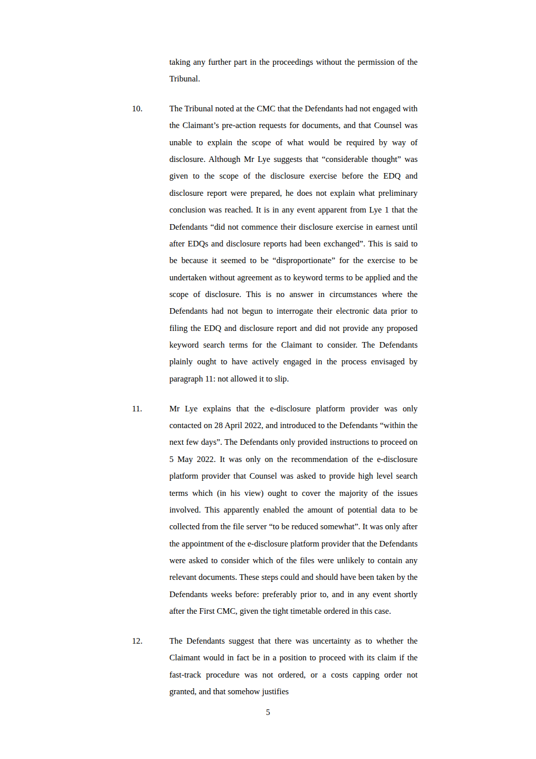taking any further part in the proceedings without the permission of the Tribunal.
10. The Tribunal noted at the CMC that the Defendants had not engaged with the Claimant’s pre-action requests for documents, and that Counsel was unable to explain the scope of what would be required by way of disclosure. Although Mr Lye suggests that “considerable thought” was given to the scope of the disclosure exercise before the EDQ and disclosure report were prepared, he does not explain what preliminary conclusion was reached. It is in any event apparent from Lye 1 that the Defendants “did not commence their disclosure exercise in earnest until after EDQs and disclosure reports had been exchanged”. This is said to be because it seemed to be “disproportionate” for the exercise to be undertaken without agreement as to keyword terms to be applied and the scope of disclosure. This is no answer in circumstances where the Defendants had not begun to interrogate their electronic data prior to filing the EDQ and disclosure report and did not provide any proposed keyword search terms for the Claimant to consider. The Defendants plainly ought to have actively engaged in the process envisaged by paragraph 11: not allowed it to slip.
11. Mr Lye explains that the e-disclosure platform provider was only contacted on 28 April 2022, and introduced to the Defendants “within the next few days”. The Defendants only provided instructions to proceed on 5 May 2022. It was only on the recommendation of the e-disclosure platform provider that Counsel was asked to provide high level search terms which (in his view) ought to cover the majority of the issues involved. This apparently enabled the amount of potential data to be collected from the file server “to be reduced somewhat”. It was only after the appointment of the e-disclosure platform provider that the Defendants were asked to consider which of the files were unlikely to contain any relevant documents. These steps could and should have been taken by the Defendants weeks before: preferably prior to, and in any event shortly after the First CMC, given the tight timetable ordered in this case.
12. The Defendants suggest that there was uncertainty as to whether the Claimant would in fact be in a position to proceed with its claim if the fast-track procedure was not ordered, or a costs capping order not granted, and that somehow justifies
5